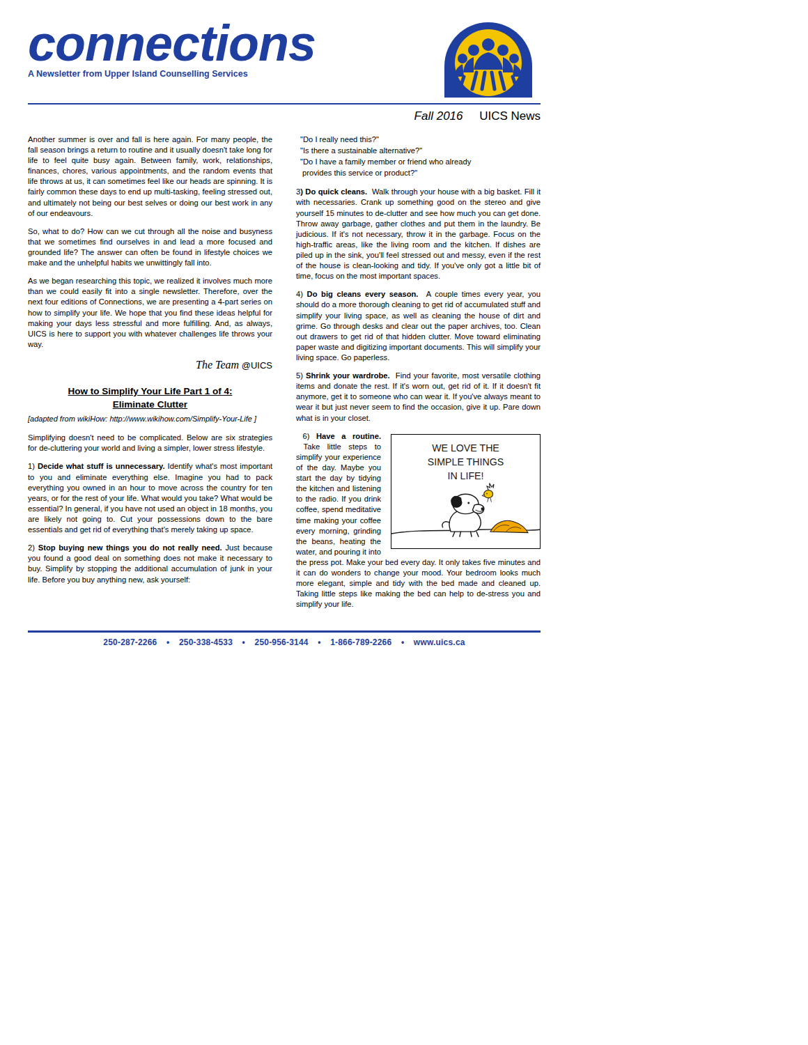connections
A Newsletter from Upper Island Counselling Services
Fall 2016 UICS News
Another summer is over and fall is here again. For many people, the fall season brings a return to routine and it usually doesn't take long for life to feel quite busy again. Between family, work, relationships, finances, chores, various appointments, and the random events that life throws at us, it can sometimes feel like our heads are spinning. It is fairly common these days to end up multi-tasking, feeling stressed out, and ultimately not being our best selves or doing our best work in any of our endeavours.
So, what to do? How can we cut through all the noise and busyness that we sometimes find ourselves in and lead a more focused and grounded life? The answer can often be found in lifestyle choices we make and the unhelpful habits we unwittingly fall into.
As we began researching this topic, we realized it involves much more than we could easily fit into a single newsletter. Therefore, over the next four editions of Connections, we are presenting a 4-part series on how to simplify your life. We hope that you find these ideas helpful for making your days less stressful and more fulfilling. And, as always, UICS is here to support you with whatever challenges life throws your way.
The Team @UICS
How to Simplify Your Life Part 1 of 4:
Eliminate Clutter
[adapted from wikiHow: http://www.wikihow.com/Simplify-Your-Life ]
Simplifying doesn't need to be complicated. Below are six strategies for de-cluttering your world and living a simpler, lower stress lifestyle.
1) Decide what stuff is unnecessary. Identify what's most important to you and eliminate everything else. Imagine you had to pack everything you owned in an hour to move across the country for ten years, or for the rest of your life. What would you take? What would be essential? In general, if you have not used an object in 18 months, you are likely not going to. Cut your possessions down to the bare essentials and get rid of everything that's merely taking up space.
2) Stop buying new things you do not really need. Just because you found a good deal on something does not make it necessary to buy. Simplify by stopping the additional accumulation of junk in your life. Before you buy anything new, ask yourself:
"Do I really need this?"
"Is there a sustainable alternative?"
"Do I have a family member or friend who already
provides this service or product?"
3) Do quick cleans. Walk through your house with a big basket. Fill it with necessaries. Crank up something good on the stereo and give yourself 15 minutes to de-clutter and see how much you can get done. Throw away garbage, gather clothes and put them in the laundry. Be judicious. If it's not necessary, throw it in the garbage. Focus on the high-traffic areas, like the living room and the kitchen. If dishes are piled up in the sink, you'll feel stressed out and messy, even if the rest of the house is clean-looking and tidy. If you've only got a little bit of time, focus on the most important spaces.
4) Do big cleans every season. A couple times every year, you should do a more thorough cleaning to get rid of accumulated stuff and simplify your living space, as well as cleaning the house of dirt and grime. Go through desks and clear out the paper archives, too. Clean out drawers to get rid of that hidden clutter. Move toward eliminating paper waste and digitizing important documents. This will simplify your living space. Go paperless.
5) Shrink your wardrobe. Find your favorite, most versatile clothing items and donate the rest. If it's worn out, get rid of it. If it doesn't fit anymore, get it to someone who can wear it. If you've always meant to wear it but just never seem to find the occasion, give it up. Pare down what is in your closet.
WE LOVE THE SIMPLE THINGS IN LIFE!
6) Have a routine. Take little steps to simplify your experience of the day. Maybe you start the day by tidying the kitchen and listening to the radio. If you drink coffee, spend meditative time making your coffee every morning, grinding the beans, heating the water, and pouring it into the press pot. Make your bed every day. It only takes five minutes and it can do wonders to change your mood. Your bedroom looks much more elegant, simple and tidy with the bed made and cleaned up. Taking little steps like making the bed can help to de-stress you and simplify your life.
250-287-2266 • 250-338-4533 • 250-956-3144 • 1-866-789-2266 • www.uics.ca